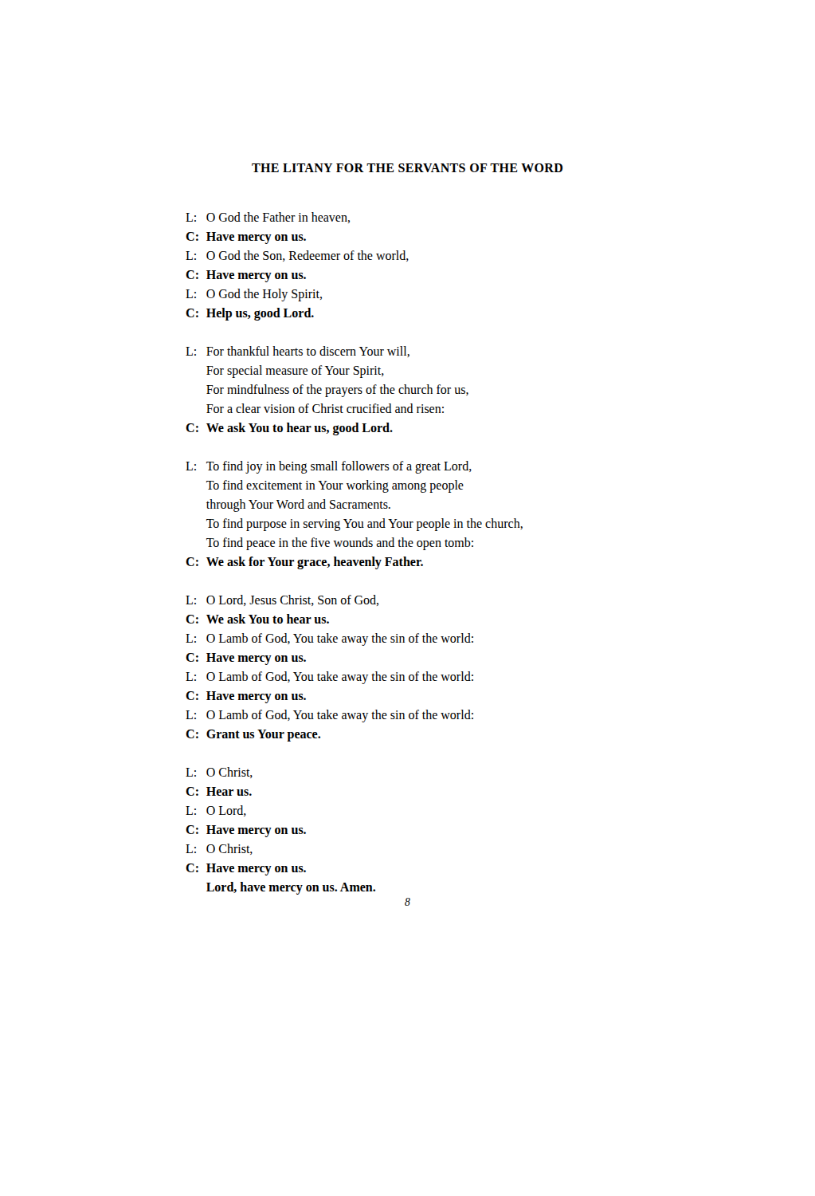THE LITANY FOR THE SERVANTS OF THE WORD
L: O God the Father in heaven,
C: Have mercy on us.
L: O God the Son, Redeemer of the world,
C: Have mercy on us.
L: O God the Holy Spirit,
C: Help us, good Lord.
L: For thankful hearts to discern Your will, For special measure of Your Spirit, For mindfulness of the prayers of the church for us, For a clear vision of Christ crucified and risen:
C: We ask You to hear us, good Lord.
L: To find joy in being small followers of a great Lord, To find excitement in Your working among people through Your Word and Sacraments. To find purpose in serving You and Your people in the church, To find peace in the five wounds and the open tomb:
C: We ask for Your grace, heavenly Father.
L: O Lord, Jesus Christ, Son of God,
C: We ask You to hear us.
L: O Lamb of God, You take away the sin of the world:
C: Have mercy on us.
L: O Lamb of God, You take away the sin of the world:
C: Have mercy on us.
L: O Lamb of God, You take away the sin of the world:
C: Grant us Your peace.
L: O Christ,
C: Hear us.
L: O Lord,
C: Have mercy on us.
L: O Christ,
C: Have mercy on us. Lord, have mercy on us. Amen.
8